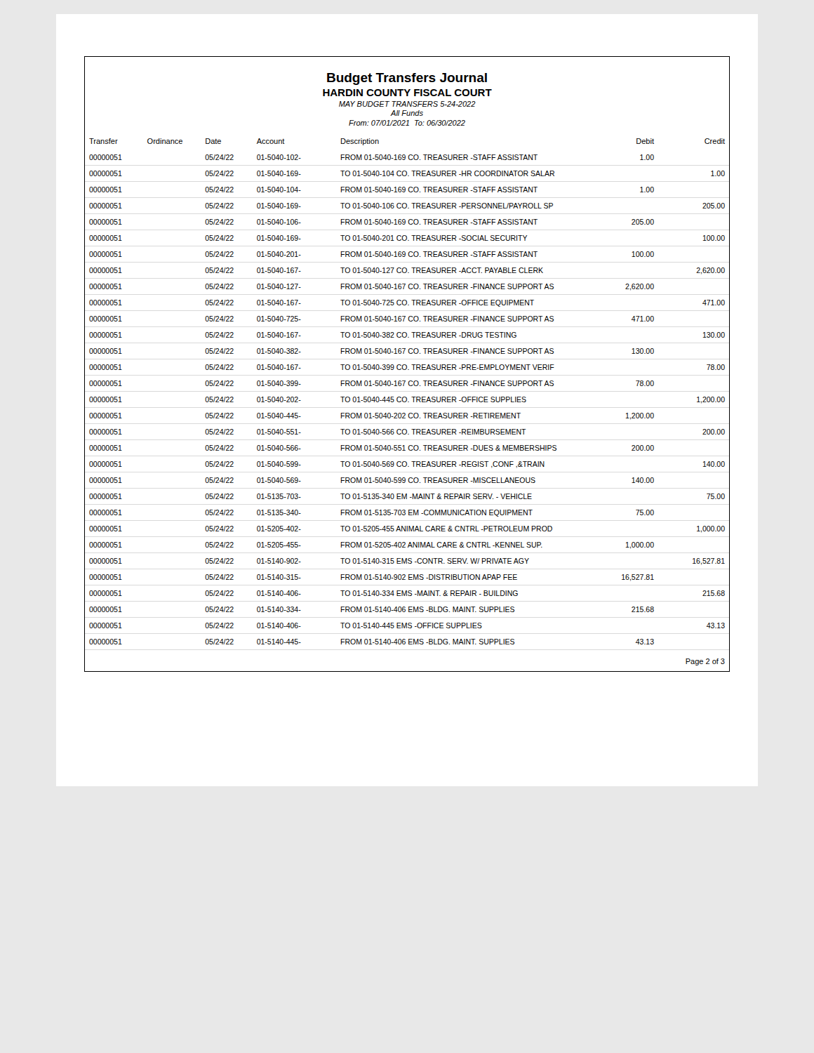Budget Transfers Journal
HARDIN COUNTY FISCAL COURT
MAY BUDGET TRANSFERS 5-24-2022
All Funds
From: 07/01/2021 To: 06/30/2022
| Transfer | Ordinance | Date | Account | Description | Debit | Credit |
| --- | --- | --- | --- | --- | --- | --- |
| 00000051 | | 05/24/22 | 01-5040-102- | FROM 01-5040-169 CO. TREASURER -STAFF ASSISTANT | 1.00 | |
| 00000051 | | 05/24/22 | 01-5040-169- | TO 01-5040-104 CO. TREASURER -HR COORDINATOR SALAR | | 1.00 |
| 00000051 | | 05/24/22 | 01-5040-104- | FROM 01-5040-169 CO. TREASURER -STAFF ASSISTANT | 1.00 | |
| 00000051 | | 05/24/22 | 01-5040-169- | TO 01-5040-106 CO. TREASURER -PERSONNEL/PAYROLL SP | | 205.00 |
| 00000051 | | 05/24/22 | 01-5040-106- | FROM 01-5040-169 CO. TREASURER -STAFF ASSISTANT | 205.00 | |
| 00000051 | | 05/24/22 | 01-5040-169- | TO 01-5040-201 CO. TREASURER -SOCIAL SECURITY | | 100.00 |
| 00000051 | | 05/24/22 | 01-5040-201- | FROM 01-5040-169 CO. TREASURER -STAFF ASSISTANT | 100.00 | |
| 00000051 | | 05/24/22 | 01-5040-167- | TO 01-5040-127 CO. TREASURER -ACCT. PAYABLE CLERK | | 2,620.00 |
| 00000051 | | 05/24/22 | 01-5040-127- | FROM 01-5040-167 CO. TREASURER -FINANCE SUPPORT AS | 2,620.00 | |
| 00000051 | | 05/24/22 | 01-5040-167- | TO 01-5040-725 CO. TREASURER -OFFICE EQUIPMENT | | 471.00 |
| 00000051 | | 05/24/22 | 01-5040-725- | FROM 01-5040-167 CO. TREASURER -FINANCE SUPPORT AS | 471.00 | |
| 00000051 | | 05/24/22 | 01-5040-167- | TO 01-5040-382 CO. TREASURER -DRUG TESTING | | 130.00 |
| 00000051 | | 05/24/22 | 01-5040-382- | FROM 01-5040-167 CO. TREASURER -FINANCE SUPPORT AS | 130.00 | |
| 00000051 | | 05/24/22 | 01-5040-167- | TO 01-5040-399 CO. TREASURER -PRE-EMPLOYMENT VERIF | | 78.00 |
| 00000051 | | 05/24/22 | 01-5040-399- | FROM 01-5040-167 CO. TREASURER -FINANCE SUPPORT AS | 78.00 | |
| 00000051 | | 05/24/22 | 01-5040-202- | TO 01-5040-445 CO. TREASURER -OFFICE SUPPLIES | | 1,200.00 |
| 00000051 | | 05/24/22 | 01-5040-445- | FROM 01-5040-202 CO. TREASURER -RETIREMENT | 1,200.00 | |
| 00000051 | | 05/24/22 | 01-5040-551- | TO 01-5040-566 CO. TREASURER -REIMBURSEMENT | | 200.00 |
| 00000051 | | 05/24/22 | 01-5040-566- | FROM 01-5040-551 CO. TREASURER -DUES & MEMBERSHIPS | 200.00 | |
| 00000051 | | 05/24/22 | 01-5040-599- | TO 01-5040-569 CO. TREASURER -REGIST ,CONF ,&TRAIN | | 140.00 |
| 00000051 | | 05/24/22 | 01-5040-569- | FROM 01-5040-599 CO. TREASURER -MISCELLANEOUS | 140.00 | |
| 00000051 | | 05/24/22 | 01-5135-703- | TO 01-5135-340 EM -MAINT & REPAIR SERV. - VEHICLE | | 75.00 |
| 00000051 | | 05/24/22 | 01-5135-340- | FROM 01-5135-703 EM -COMMUNICATION EQUIPMENT | 75.00 | |
| 00000051 | | 05/24/22 | 01-5205-402- | TO 01-5205-455 ANIMAL CARE & CNTRL -PETROLEUM PROD | | 1,000.00 |
| 00000051 | | 05/24/22 | 01-5205-455- | FROM 01-5205-402 ANIMAL CARE & CNTRL -KENNEL SUP. | 1,000.00 | |
| 00000051 | | 05/24/22 | 01-5140-902- | TO 01-5140-315 EMS -CONTR. SERV. W/ PRIVATE AGY | | 16,527.81 |
| 00000051 | | 05/24/22 | 01-5140-315- | FROM 01-5140-902 EMS -DISTRIBUTION APAP FEE | 16,527.81 | |
| 00000051 | | 05/24/22 | 01-5140-406- | TO 01-5140-334 EMS -MAINT. & REPAIR - BUILDING | | 215.68 |
| 00000051 | | 05/24/22 | 01-5140-334- | FROM 01-5140-406 EMS -BLDG. MAINT. SUPPLIES | 215.68 | |
| 00000051 | | 05/24/22 | 01-5140-406- | TO 01-5140-445 EMS -OFFICE SUPPLIES | | 43.13 |
| 00000051 | | 05/24/22 | 01-5140-445- | FROM 01-5140-406 EMS -BLDG. MAINT. SUPPLIES | 43.13 | |
Page 2 of 3